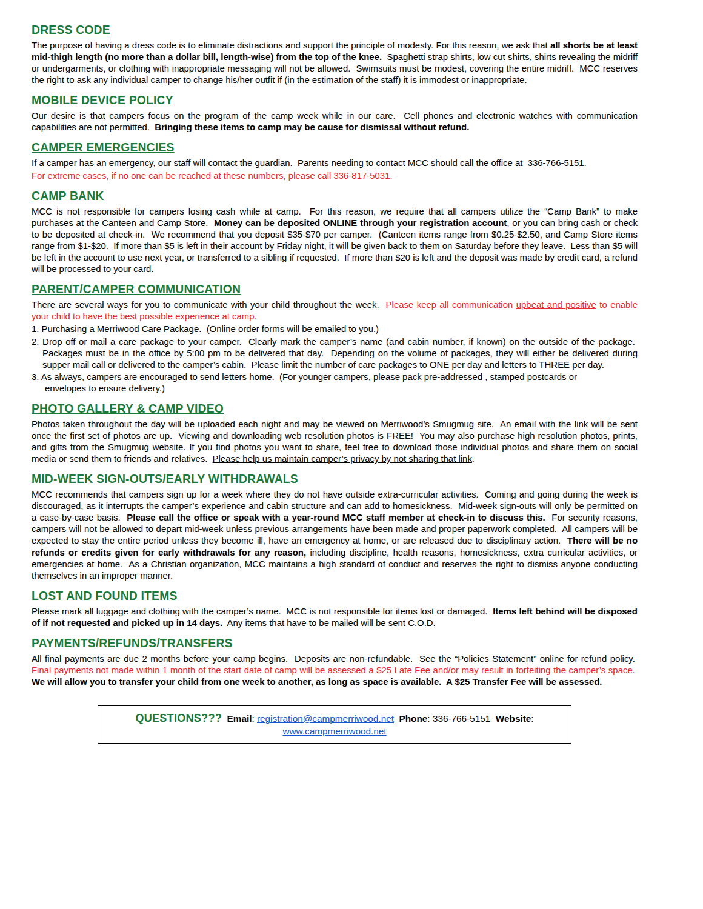DRESS CODE
The purpose of having a dress code is to eliminate distractions and support the principle of modesty. For this reason, we ask that all shorts be at least mid-thigh length (no more than a dollar bill, length-wise) from the top of the knee. Spaghetti strap shirts, low cut shirts, shirts revealing the midriff or undergarments, or clothing with inappropriate messaging will not be allowed. Swimsuits must be modest, covering the entire midriff. MCC reserves the right to ask any individual camper to change his/her outfit if (in the estimation of the staff) it is immodest or inappropriate.
MOBILE DEVICE POLICY
Our desire is that campers focus on the program of the camp week while in our care. Cell phones and electronic watches with communication capabilities are not permitted. Bringing these items to camp may be cause for dismissal without refund.
CAMPER EMERGENCIES
If a camper has an emergency, our staff will contact the guardian. Parents needing to contact MCC should call the office at 336-766-5151.
For extreme cases, if no one can be reached at these numbers, please call 336-817-5031.
CAMP BANK
MCC is not responsible for campers losing cash while at camp. For this reason, we require that all campers utilize the “Camp Bank” to make purchases at the Canteen and Camp Store. Money can be deposited ONLINE through your registration account, or you can bring cash or check to be deposited at check-in. We recommend that you deposit $35-$70 per camper. (Canteen items range from $0.25-$2.50, and Camp Store items range from $1-$20. If more than $5 is left in their account by Friday night, it will be given back to them on Saturday before they leave. Less than $5 will be left in the account to use next year, or transferred to a sibling if requested. If more than $20 is left and the deposit was made by credit card, a refund will be processed to your card.
PARENT/CAMPER COMMUNICATION
There are several ways for you to communicate with your child throughout the week. Please keep all communication upbeat and positive to enable your child to have the best possible experience at camp.
1. Purchasing a Merriwood Care Package. (Online order forms will be emailed to you.)
2. Drop off or mail a care package to your camper. Clearly mark the camper’s name (and cabin number, if known) on the outside of the package. Packages must be in the office by 5:00 pm to be delivered that day. Depending on the volume of packages, they will either be delivered during supper mail call or delivered to the camper’s cabin. Please limit the number of care packages to ONE per day and letters to THREE per day.
3. As always, campers are encouraged to send letters home. (For younger campers, please pack pre-addressed , stamped postcards or envelopes to ensure delivery.)
PHOTO GALLERY & CAMP VIDEO
Photos taken throughout the day will be uploaded each night and may be viewed on Merriwood’s Smugmug site. An email with the link will be sent once the first set of photos are up. Viewing and downloading web resolution photos is FREE! You may also purchase high resolution photos, prints, and gifts from the Smugmug website. If you find photos you want to share, feel free to download those individual photos and share them on social media or send them to friends and relatives. Please help us maintain camper’s privacy by not sharing that link.
MID-WEEK SIGN-OUTS/EARLY WITHDRAWALS
MCC recommends that campers sign up for a week where they do not have outside extra-curricular activities. Coming and going during the week is discouraged, as it interrupts the camper’s experience and cabin structure and can add to homesickness. Mid-week sign-outs will only be permitted on a case-by-case basis. Please call the office or speak with a year-round MCC staff member at check-in to discuss this. For security reasons, campers will not be allowed to depart mid-week unless previous arrangements have been made and proper paperwork completed. All campers will be expected to stay the entire period unless they become ill, have an emergency at home, or are released due to disciplinary action. There will be no refunds or credits given for early withdrawals for any reason, including discipline, health reasons, homesickness, extra curricular activities, or emergencies at home. As a Christian organization, MCC maintains a high standard of conduct and reserves the right to dismiss anyone conducting themselves in an improper manner.
LOST AND FOUND ITEMS
Please mark all luggage and clothing with the camper’s name. MCC is not responsible for items lost or damaged. Items left behind will be disposed of if not requested and picked up in 14 days. Any items that have to be mailed will be sent C.O.D.
PAYMENTS/REFUNDS/TRANSFERS
All final payments are due 2 months before your camp begins. Deposits are non-refundable. See the “Policies Statement” online for refund policy. Final payments not made within 1 month of the start date of camp will be assessed a $25 Late Fee and/or may result in forfeiting the camper’s space. We will allow you to transfer your child from one week to another, as long as space is available. A $25 Transfer Fee will be assessed.
QUESTIONS??? Email: registration@campmerriwood.net Phone: 336-766-5151 Website: www.campmerriwood.net